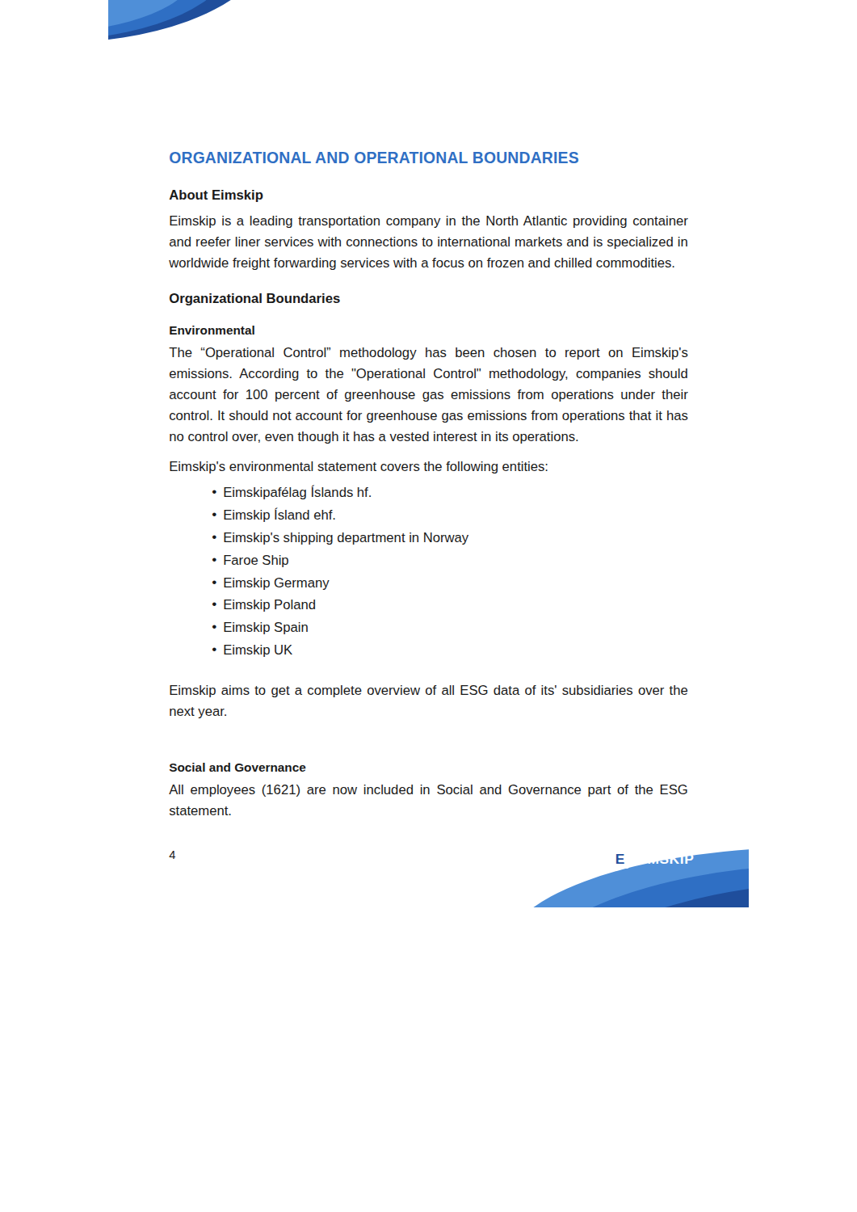Organizational and Operational Boundaries
About Eimskip
Eimskip is a leading transportation company in the North Atlantic providing container and reefer liner services with connections to international markets and is specialized in worldwide freight forwarding services with a focus on frozen and chilled commodities.
Organizational Boundaries
Environmental
The “Operational Control” methodology has been chosen to report on Eimskip's emissions. According to the "Operational Control" methodology, companies should account for 100 percent of greenhouse gas emissions from operations under their control. It should not account for greenhouse gas emissions from operations that it has no control over, even though it has a vested interest in its operations.
Eimskip's environmental statement covers the following entities:
Eimskipafélag Íslands hf.
Eimskip Ísland ehf.
Eimskip's shipping department in Norway
Faroe Ship
Eimskip Germany
Eimskip Poland
Eimskip Spain
Eimskip UK
Eimskip aims to get a complete overview of all ESG data of its' subsidiaries over the next year.
Social and Governance
All employees (1621) are now included in Social and Governance part of the ESG statement.
4
E EIMSKIP